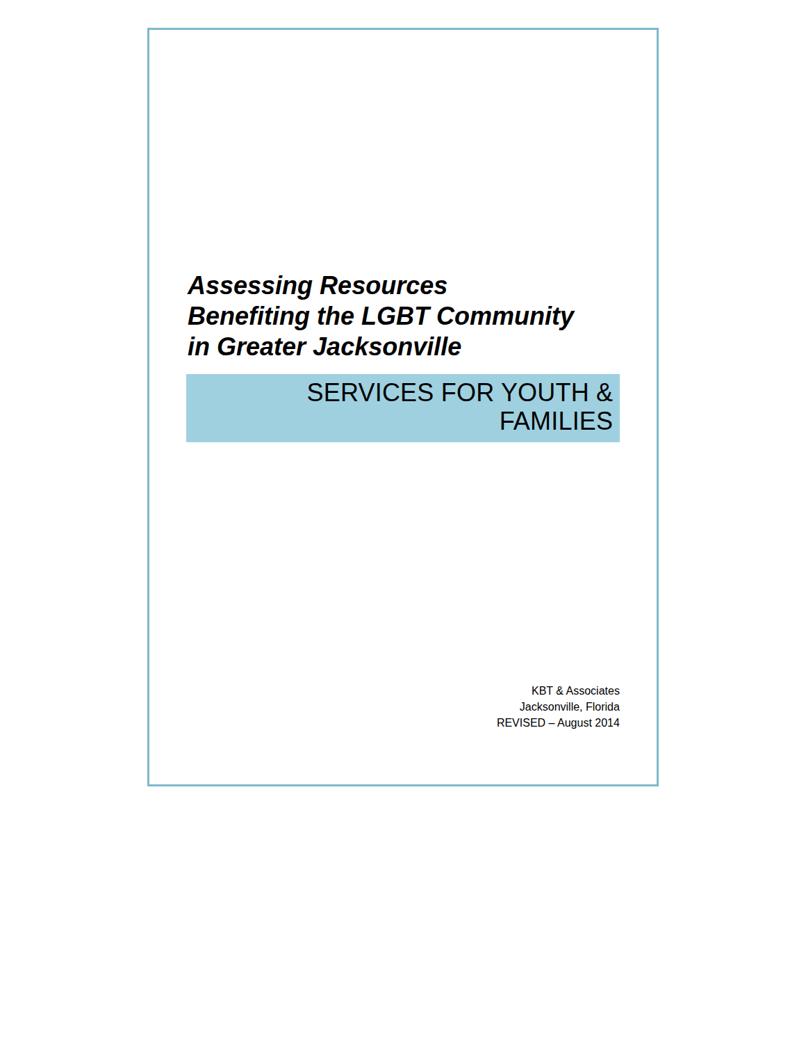Assessing Resources Benefiting the LGBT Community in Greater Jacksonville
SERVICES FOR YOUTH & FAMILIES
KBT & Associates
Jacksonville, Florida
REVISED – August 2014